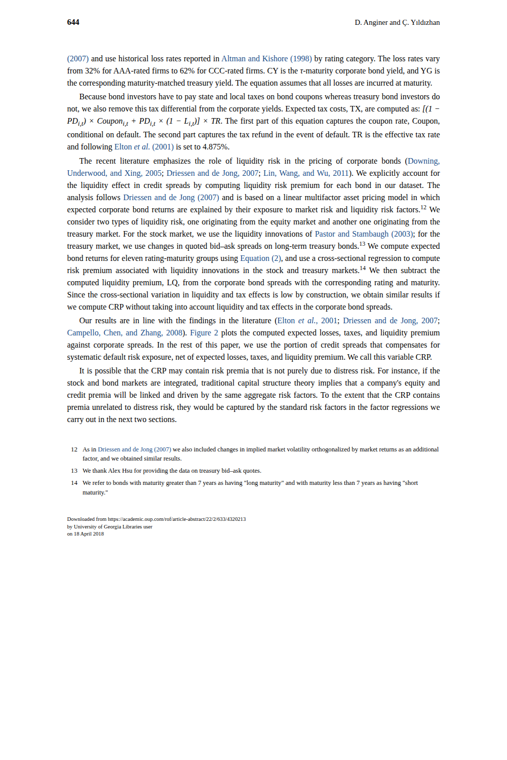644 D. Anginer and Ç. Yıldızhan
(2007) and use historical loss rates reported in Altman and Kishore (1998) by rating category. The loss rates vary from 32% for AAA-rated firms to 62% for CCC-rated firms. CY is the τ-maturity corporate bond yield, and YG is the corresponding maturity-matched treasury yield. The equation assumes that all losses are incurred at maturity.
Because bond investors have to pay state and local taxes on bond coupons whereas treasury bond investors do not, we also remove this tax differential from the corporate yields. Expected tax costs, TX, are computed as: [(1 − PDi,t) × Couponi,t + PDi,t × (1 − Li,t)] × TR. The first part of this equation captures the coupon rate, Coupon, conditional on default. The second part captures the tax refund in the event of default. TR is the effective tax rate and following Elton et al. (2001) is set to 4.875%.
The recent literature emphasizes the role of liquidity risk in the pricing of corporate bonds (Downing, Underwood, and Xing, 2005; Driessen and de Jong, 2007; Lin, Wang, and Wu, 2011). We explicitly account for the liquidity effect in credit spreads by computing liquidity risk premium for each bond in our dataset. The analysis follows Driessen and de Jong (2007) and is based on a linear multifactor asset pricing model in which expected corporate bond returns are explained by their exposure to market risk and liquidity risk factors.12 We consider two types of liquidity risk, one originating from the equity market and another one originating from the treasury market. For the stock market, we use the liquidity innovations of Pastor and Stambaugh (2003); for the treasury market, we use changes in quoted bid–ask spreads on long-term treasury bonds.13 We compute expected bond returns for eleven rating-maturity groups using Equation (2), and use a cross-sectional regression to compute risk premium associated with liquidity innovations in the stock and treasury markets.14 We then subtract the computed liquidity premium, LQ, from the corporate bond spreads with the corresponding rating and maturity. Since the cross-sectional variation in liquidity and tax effects is low by construction, we obtain similar results if we compute CRP without taking into account liquidity and tax effects in the corporate bond spreads.
Our results are in line with the findings in the literature (Elton et al., 2001; Driessen and de Jong, 2007; Campello, Chen, and Zhang, 2008). Figure 2 plots the computed expected losses, taxes, and liquidity premium against corporate spreads. In the rest of this paper, we use the portion of credit spreads that compensates for systematic default risk exposure, net of expected losses, taxes, and liquidity premium. We call this variable CRP.
It is possible that the CRP may contain risk premia that is not purely due to distress risk. For instance, if the stock and bond markets are integrated, traditional capital structure theory implies that a company's equity and credit premia will be linked and driven by the same aggregate risk factors. To the extent that the CRP contains premia unrelated to distress risk, they would be captured by the standard risk factors in the factor regressions we carry out in the next two sections.
12 As in Driessen and de Jong (2007) we also included changes in implied market volatility orthogonalized by market returns as an additional factor, and we obtained similar results.
13 We thank Alex Hsu for providing the data on treasury bid–ask quotes.
14 We refer to bonds with maturity greater than 7 years as having "long maturity" and with maturity less than 7 years as having "short maturity."
Downloaded from https://academic.oup.com/rof/article-abstract/22/2/633/4320213
by University of Georgia Libraries user
on 18 April 2018